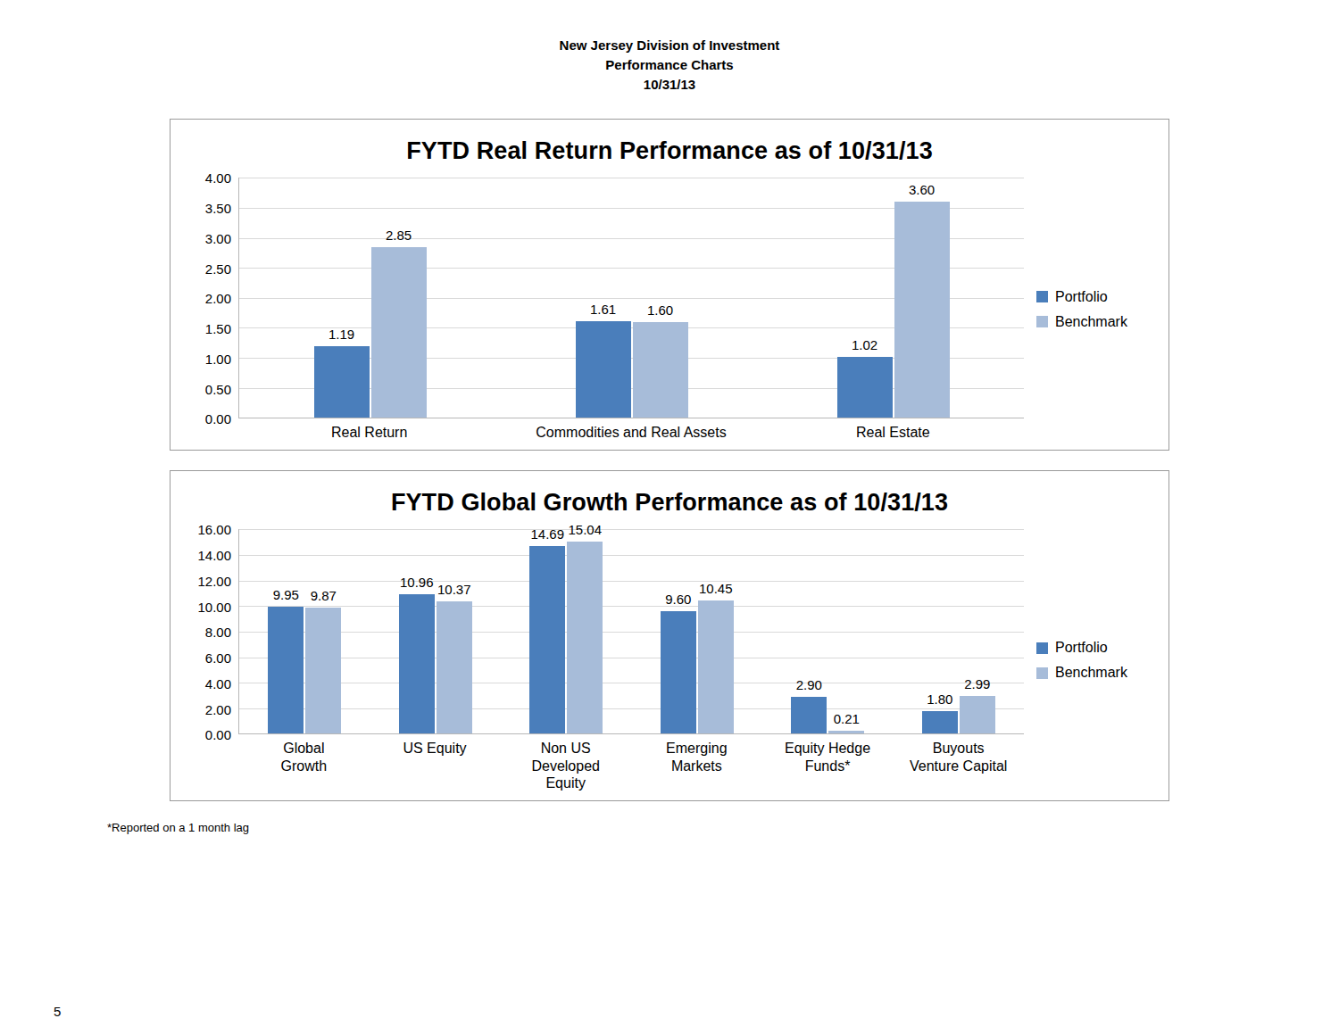New Jersey Division of Investment
Performance Charts
10/31/13
FYTD Real Return Performance as of 10/31/13
4.00
3.50
3.00
2.50
2.00
1.50
1.00
0.50
0.00
1.19
2.85
1.61
1.60
1.02
3.60
Real Return
Commodities and Real Assets
Real Estate
Portfolio
Benchmark
FYTD Global Growth Performance as of 10/31/13
16.00
14.00
12.00
10.00
8.00
6.00
4.00
2.00
0.00
9.95
9.87
10.96
10.37
14.69
15.04
9.60
10.45
2.90
0.21
1.80
2.99
Global
Growth
US Equity
Non US
Developed
Equity
Emerging
Markets
Equity Hedge
Funds*
Buyouts
Venture Capital
Portfolio
Benchmark
*Reported on a 1 month lag
5